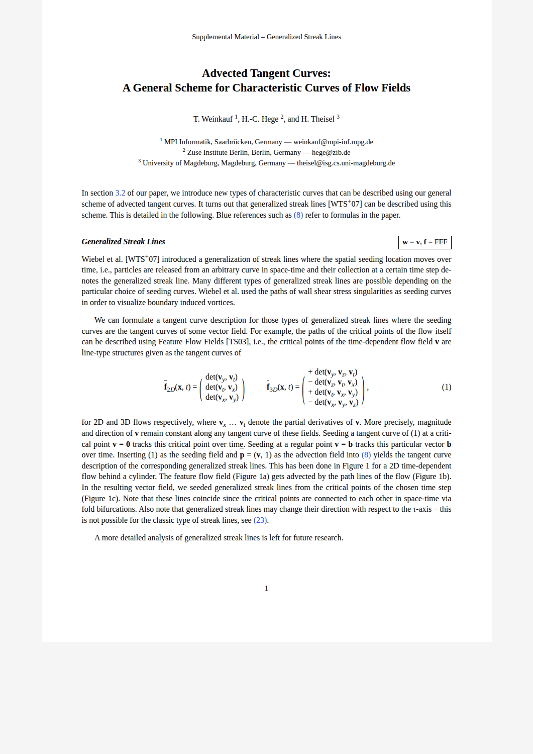Supplemental Material – Generalized Streak Lines
Advected Tangent Curves:
A General Scheme for Characteristic Curves of Flow Fields
T. Weinkauf 1, H.-C. Hege 2, and H. Theisel 3
1 MPI Informatik, Saarbrücken, Germany — weinkauf@mpi-inf.mpg.de
2 Zuse Institute Berlin, Berlin, Germany — hege@zib.de
3 University of Magdeburg, Magdeburg, Germany — theisel@isg.cs.uni-magdeburg.de
In section 3.2 of our paper, we introduce new types of characteristic curves that can be described using our general scheme of advected tangent curves. It turns out that generalized streak lines [WTS+07] can be described using this scheme. This is detailed in the following. Blue references such as (8) refer to formulas in the paper.
Generalized Streak Lines
w = v, f = FFF
Wiebel et al. [WTS+07] introduced a generalization of streak lines where the spatial seeding location moves over time, i.e., particles are released from an arbitrary curve in space-time and their collection at a certain time step denotes the generalized streak line. Many different types of generalized streak lines are possible depending on the particular choice of seeding curves. Wiebel et al. used the paths of wall shear stress singularities as seeding curves in order to visualize boundary induced vortices.
We can formulate a tangent curve description for those types of generalized streak lines where the seeding curves are the tangent curves of some vector field. For example, the paths of the critical points of the flow itself can be described using Feature Flow Fields [TS03], i.e., the critical points of the time-dependent flow field v are line-type structures given as the tangent curves of
| f 2 D ( x , t ) | = | ( | / det( v y , v t ) / / det( v t , v x ) / / det( v x , v y ) / | ) | | f 3 D ( x , t ) | = | ( | / + det( v y , v z , v t ) / / − det( v z , v t , v x ) / / + det( v t , v x , v y ) / / − det( v x , v y , v z ) / | ) | , |
(1)
for 2D and 3D flows respectively, where vx … vt denote the partial derivatives of v. More precisely, magnitude and direction of v remain constant along any tangent curve of these fields. Seeding a tangent curve of (1) at a critical point v = 0 tracks this critical point over time. Seeding at a regular point v = b tracks this particular vector b over time. Inserting (1) as the seeding field and p = (v, 1) as the advection field into (8) yields the tangent curve description of the corresponding generalized streak lines. This has been done in Figure 1 for a 2D time-dependent flow behind a cylinder. The feature flow field (Figure 1a) gets advected by the path lines of the flow (Figure 1b). In the resulting vector field, we seeded generalized streak lines from the critical points of the chosen time step (Figure 1c). Note that these lines coincide since the critical points are connected to each other in space-time via fold bifurcations. Also note that generalized streak lines may change their direction with respect to the τ-axis – this is not possible for the classic type of streak lines, see (23).
A more detailed analysis of generalized streak lines is left for future research.
1